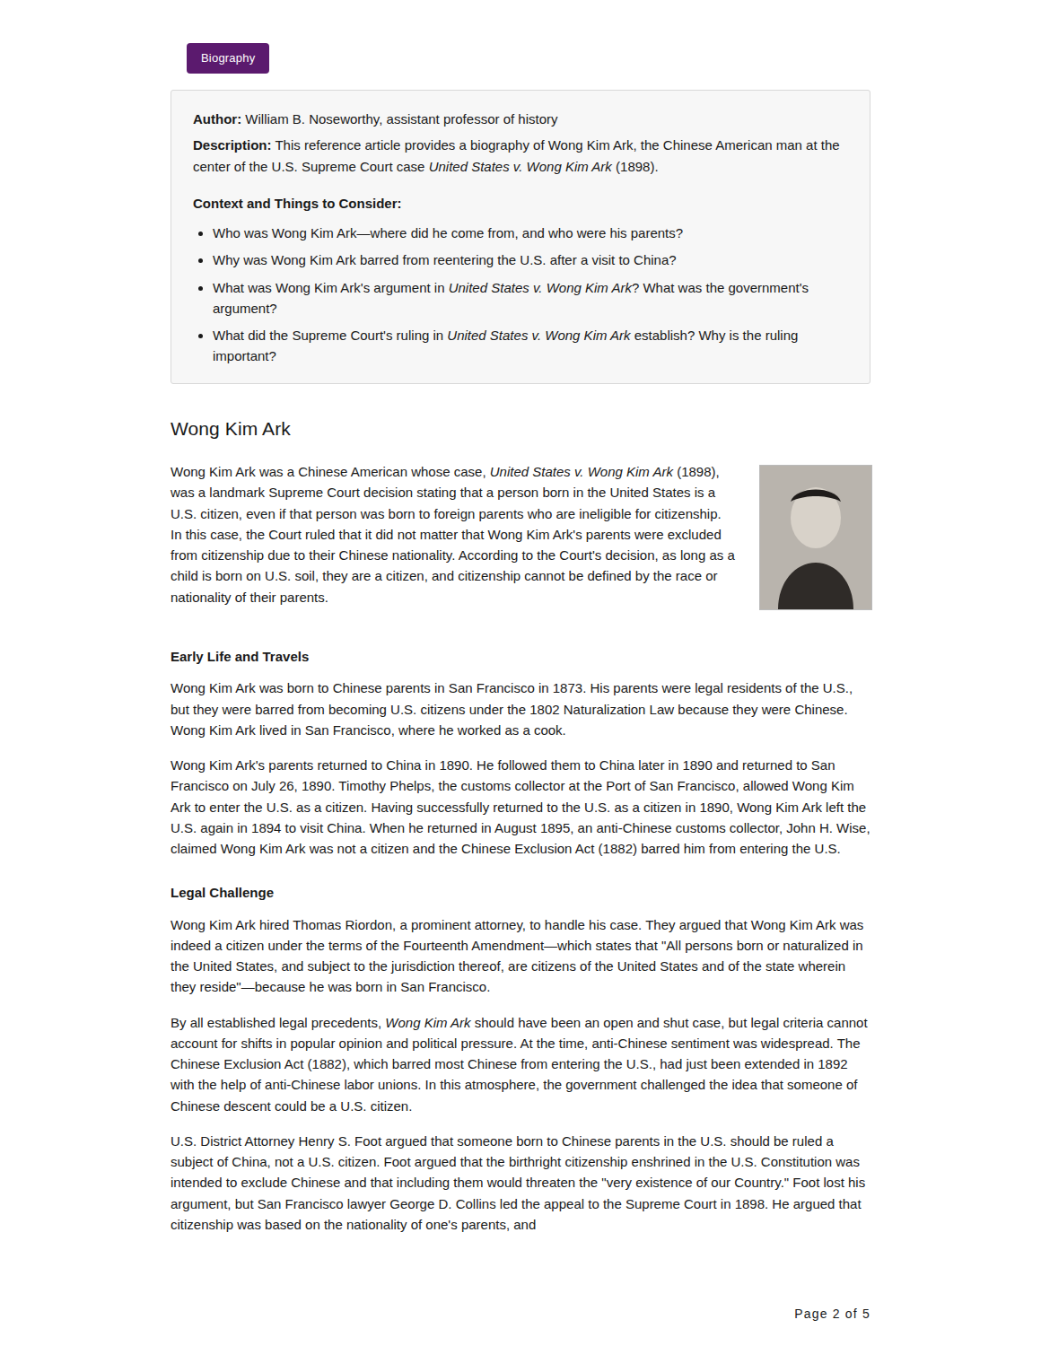Biography
Author: William B. Noseworthy, assistant professor of history
Description: This reference article provides a biography of Wong Kim Ark, the Chinese American man at the center of the U.S. Supreme Court case United States v. Wong Kim Ark (1898).
Context and Things to Consider:
Who was Wong Kim Ark—where did he come from, and who were his parents?
Why was Wong Kim Ark barred from reentering the U.S. after a visit to China?
What was Wong Kim Ark's argument in United States v. Wong Kim Ark? What was the government's argument?
What did the Supreme Court's ruling in United States v. Wong Kim Ark establish? Why is the ruling important?
Wong Kim Ark
Wong Kim Ark was a Chinese American whose case, United States v. Wong Kim Ark (1898), was a landmark Supreme Court decision stating that a person born in the United States is a U.S. citizen, even if that person was born to foreign parents who are ineligible for citizenship. In this case, the Court ruled that it did not matter that Wong Kim Ark's parents were excluded from citizenship due to their Chinese nationality. According to the Court's decision, as long as a child is born on U.S. soil, they are a citizen, and citizenship cannot be defined by the race or nationality of their parents.
Early Life and Travels
Wong Kim Ark was born to Chinese parents in San Francisco in 1873. His parents were legal residents of the U.S., but they were barred from becoming U.S. citizens under the 1802 Naturalization Law because they were Chinese. Wong Kim Ark lived in San Francisco, where he worked as a cook.
Wong Kim Ark's parents returned to China in 1890. He followed them to China later in 1890 and returned to San Francisco on July 26, 1890. Timothy Phelps, the customs collector at the Port of San Francisco, allowed Wong Kim Ark to enter the U.S. as a citizen. Having successfully returned to the U.S. as a citizen in 1890, Wong Kim Ark left the U.S. again in 1894 to visit China. When he returned in August 1895, an anti-Chinese customs collector, John H. Wise, claimed Wong Kim Ark was not a citizen and the Chinese Exclusion Act (1882) barred him from entering the U.S.
Legal Challenge
Wong Kim Ark hired Thomas Riordon, a prominent attorney, to handle his case. They argued that Wong Kim Ark was indeed a citizen under the terms of the Fourteenth Amendment—which states that "All persons born or naturalized in the United States, and subject to the jurisdiction thereof, are citizens of the United States and of the state wherein they reside"—because he was born in San Francisco.
By all established legal precedents, Wong Kim Ark should have been an open and shut case, but legal criteria cannot account for shifts in popular opinion and political pressure. At the time, anti-Chinese sentiment was widespread. The Chinese Exclusion Act (1882), which barred most Chinese from entering the U.S., had just been extended in 1892 with the help of anti-Chinese labor unions. In this atmosphere, the government challenged the idea that someone of Chinese descent could be a U.S. citizen.
U.S. District Attorney Henry S. Foot argued that someone born to Chinese parents in the U.S. should be ruled a subject of China, not a U.S. citizen. Foot argued that the birthright citizenship enshrined in the U.S. Constitution was intended to exclude Chinese and that including them would threaten the "very existence of our Country." Foot lost his argument, but San Francisco lawyer George D. Collins led the appeal to the Supreme Court in 1898. He argued that citizenship was based on the nationality of one's parents, and
Page 2 of 5